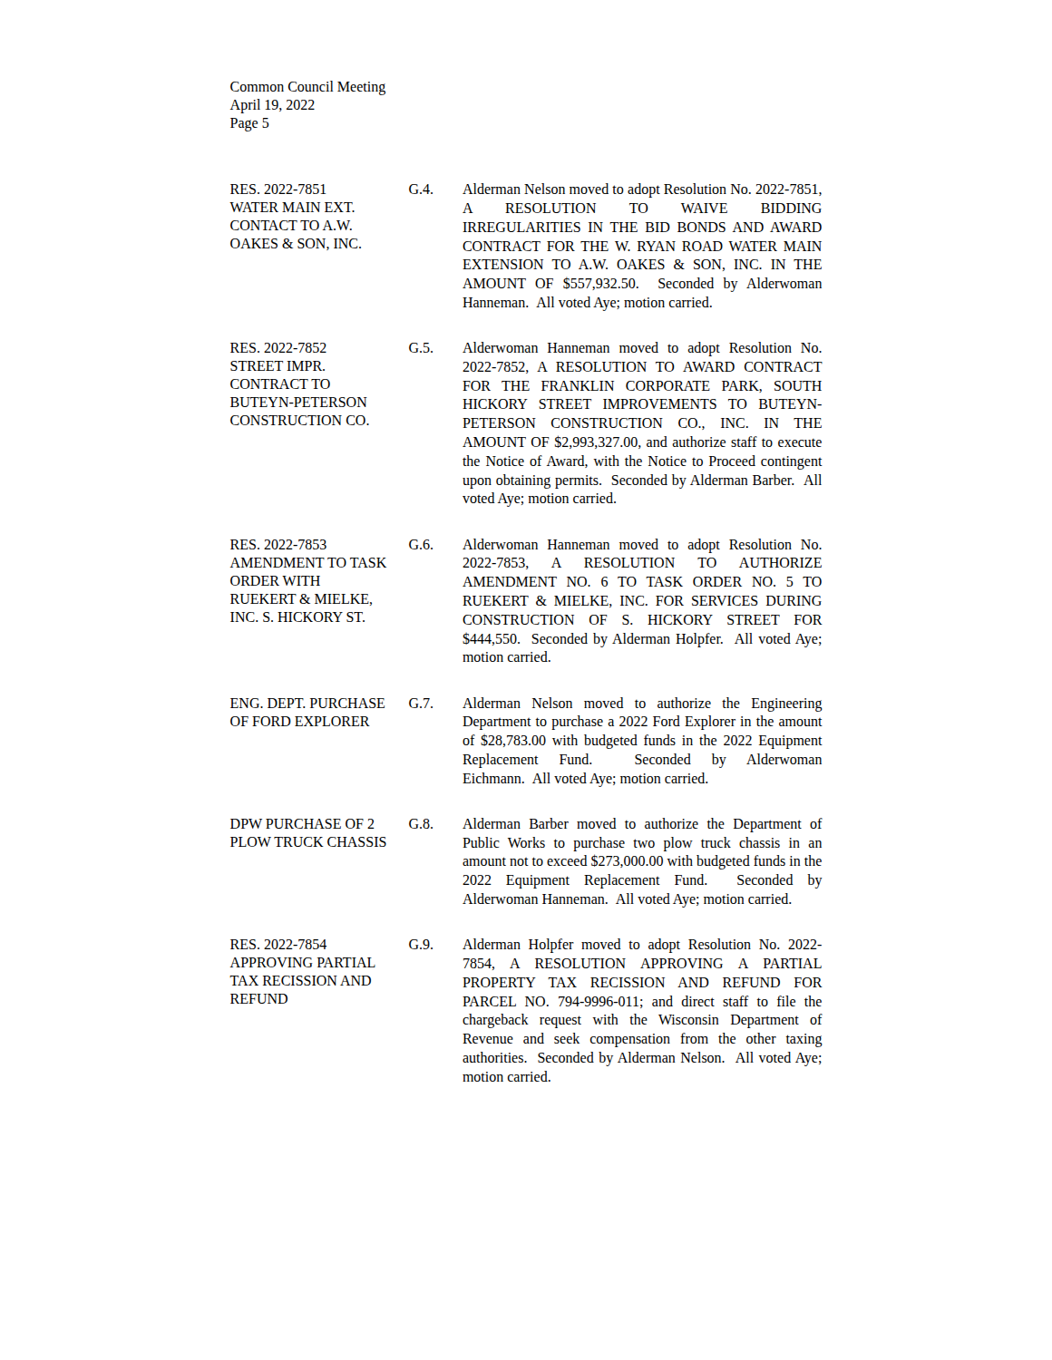Common Council Meeting
April 19, 2022
Page 5
| RES. 2022-7851 WATER MAIN EXT. CONTACT TO A.W. OAKES & SON, INC. | G.4. | Alderman Nelson moved to adopt Resolution No. 2022-7851, A RESOLUTION TO WAIVE BIDDING IRREGULARITIES IN THE BID BONDS AND AWARD CONTRACT FOR THE W. RYAN ROAD WATER MAIN EXTENSION TO A.W. OAKES & SON, INC. IN THE AMOUNT OF $557,932.50. Seconded by Alderwoman Hanneman. All voted Aye; motion carried. |
| RES. 2022-7852 STREET IMPR. CONTRACT TO BUTEYN-PETERSON CONSTRUCTION CO. | G.5. | Alderwoman Hanneman moved to adopt Resolution No. 2022-7852, A RESOLUTION TO AWARD CONTRACT FOR THE FRANKLIN CORPORATE PARK, SOUTH HICKORY STREET IMPROVEMENTS TO BUTEYN-PETERSON CONSTRUCTION CO., INC. IN THE AMOUNT OF $2,993,327.00, and authorize staff to execute the Notice of Award, with the Notice to Proceed contingent upon obtaining permits. Seconded by Alderman Barber. All voted Aye; motion carried. |
| RES. 2022-7853 AMENDMENT TO TASK ORDER WITH RUEKERT & MIELKE, INC. S. HICKORY ST. | G.6. | Alderwoman Hanneman moved to adopt Resolution No. 2022-7853, A RESOLUTION TO AUTHORIZE AMENDMENT NO. 6 TO TASK ORDER NO. 5 TO RUEKERT & MIELKE, INC. FOR SERVICES DURING CONSTRUCTION OF S. HICKORY STREET FOR $444,550. Seconded by Alderman Holpfer. All voted Aye; motion carried. |
| ENG. DEPT. PURCHASE OF FORD EXPLORER | G.7. | Alderman Nelson moved to authorize the Engineering Department to purchase a 2022 Ford Explorer in the amount of $28,783.00 with budgeted funds in the 2022 Equipment Replacement Fund. Seconded by Alderwoman Eichmann. All voted Aye; motion carried. |
| DPW PURCHASE OF 2 PLOW TRUCK CHASSIS | G.8. | Alderman Barber moved to authorize the Department of Public Works to purchase two plow truck chassis in an amount not to exceed $273,000.00 with budgeted funds in the 2022 Equipment Replacement Fund. Seconded by Alderwoman Hanneman. All voted Aye; motion carried. |
| RES. 2022-7854 APPROVING PARTIAL TAX RECISSION AND REFUND | G.9. | Alderman Holpfer moved to adopt Resolution No. 2022-7854, A RESOLUTION APPROVING A PARTIAL PROPERTY TAX RECISSION AND REFUND FOR PARCEL NO. 794-9996-011; and direct staff to file the chargeback request with the Wisconsin Department of Revenue and seek compensation from the other taxing authorities. Seconded by Alderman Nelson. All voted Aye; motion carried. |